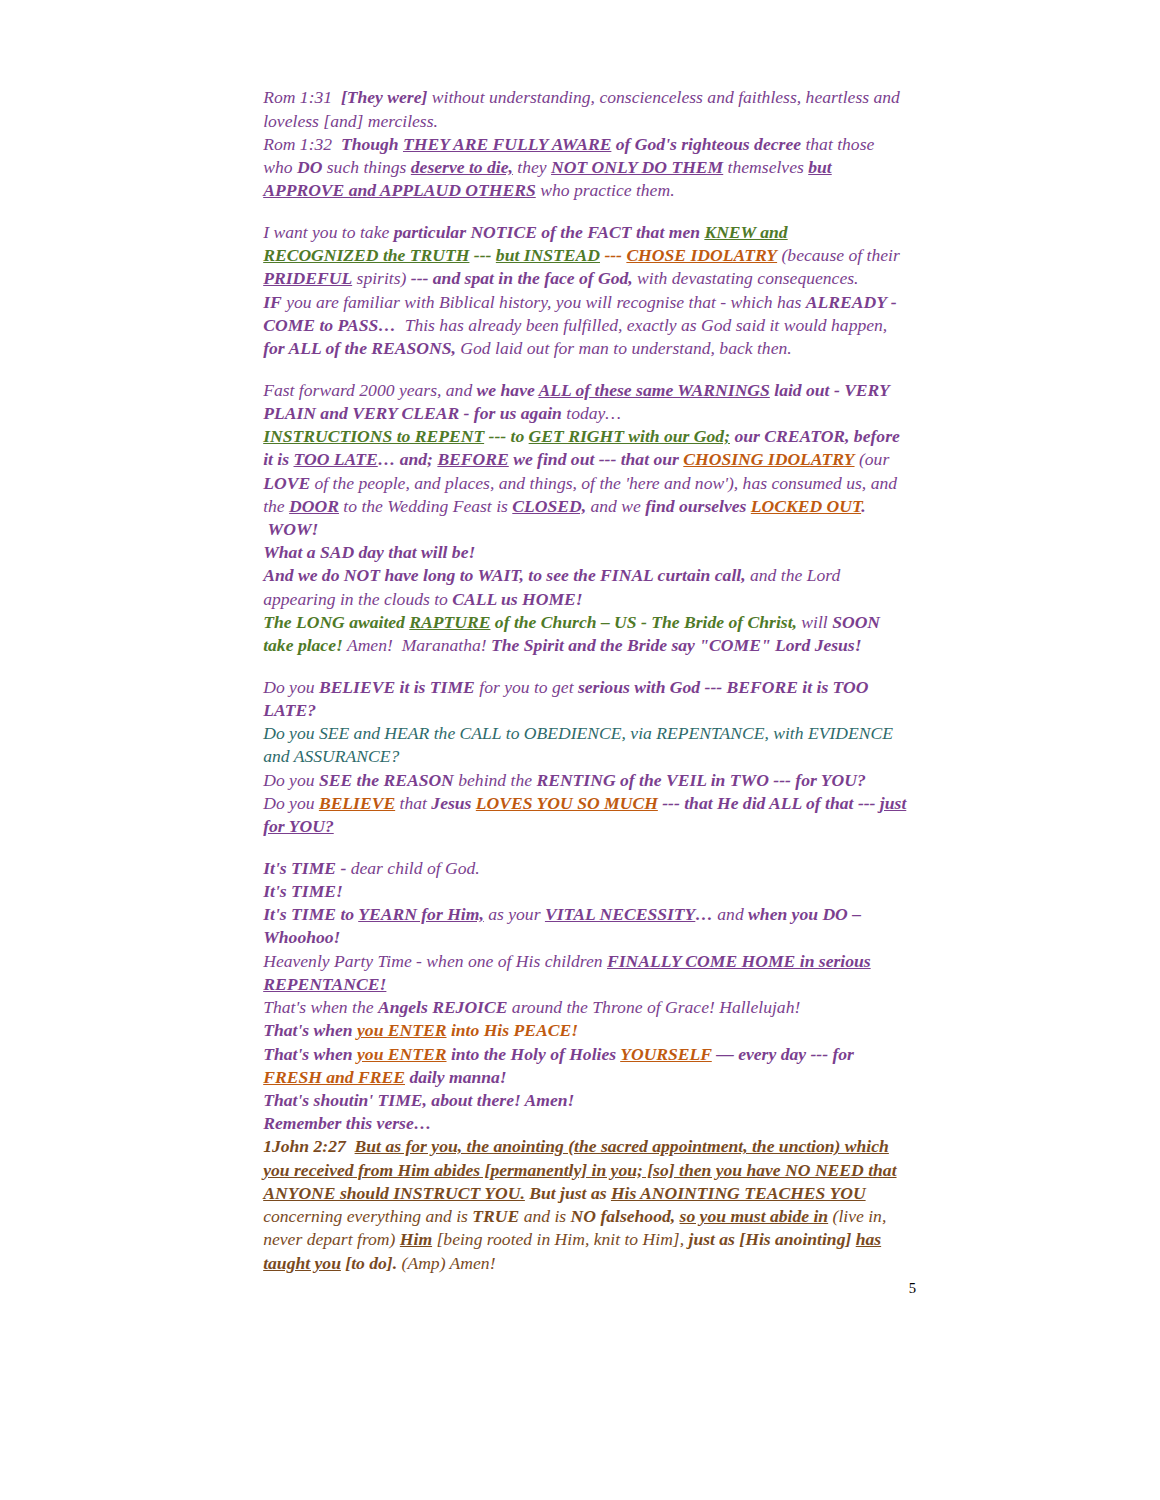Rom 1:31 [They were] without understanding, conscienceless and faithless, heartless and loveless [and] merciless.
Rom 1:32 Though THEY ARE FULLY AWARE of God's righteous decree that those who DO such things deserve to die, they NOT ONLY DO THEM themselves but APPROVE and APPLAUD OTHERS who practice them.
I want you to take particular NOTICE of the FACT that men KNEW and RECOGNIZED the TRUTH --- but INSTEAD --- CHOSE IDOLATRY (because of their PRIDEFUL spirits) --- and spat in the face of God, with devastating consequences.
IF you are familiar with Biblical history, you will recognise that - which has ALREADY - COME to PASS… This has already been fulfilled, exactly as God said it would happen, for ALL of the REASONS, God laid out for man to understand, back then.
Fast forward 2000 years, and we have ALL of these same WARNINGS laid out - VERY PLAIN and VERY CLEAR - for us again today…
INSTRUCTIONS to REPENT --- to GET RIGHT with our God; our CREATOR, before it is TOO LATE… and; BEFORE we find out --- that our CHOSING IDOLATRY (our LOVE of the people, and places, and things, of the 'here and now'), has consumed us, and the DOOR to the Wedding Feast is CLOSED, and we find ourselves LOCKED OUT. WOW!
What a SAD day that will be!
And we do NOT have long to WAIT, to see the FINAL curtain call, and the Lord appearing in the clouds to CALL us HOME!
The LONG awaited RAPTURE of the Church – US - The Bride of Christ, will SOON take place! Amen! Maranatha! The Spirit and the Bride say "COME" Lord Jesus!
Do you BELIEVE it is TIME for you to get serious with God --- BEFORE it is TOO LATE?
Do you SEE and HEAR the CALL to OBEDIENCE, via REPENTANCE, with EVIDENCE and ASSURANCE?
Do you SEE the REASON behind the RENTING of the VEIL in TWO --- for YOU?
Do you BELIEVE that Jesus LOVES YOU SO MUCH --- that He did ALL of that --- just for YOU?
It's TIME - dear child of God.
It's TIME!
It's TIME to YEARN for Him, as your VITAL NECESSITY… and when you DO –
Whoohoo!
Heavenly Party Time - when one of His children FINALLY COME HOME in serious REPENTANCE!
That's when the Angels REJOICE around the Throne of Grace! Hallelujah!
That's when you ENTER into His PEACE!
That's when you ENTER into the Holy of Holies YOURSELF — every day --- for FRESH and FREE daily manna!
That's shoutin' TIME, about there! Amen!
Remember this verse…
1John 2:27 But as for you, the anointing (the sacred appointment, the unction) which you received from Him abides [permanently] in you; [so] then you have NO NEED that ANYONE should INSTRUCT YOU. But just as His ANOINTING TEACHES YOU concerning everything and is TRUE and is NO falsehood, so you must abide in (live in, never depart from) Him [being rooted in Him, knit to Him], just as [His anointing] has taught you [to do]. (Amp) Amen!
5